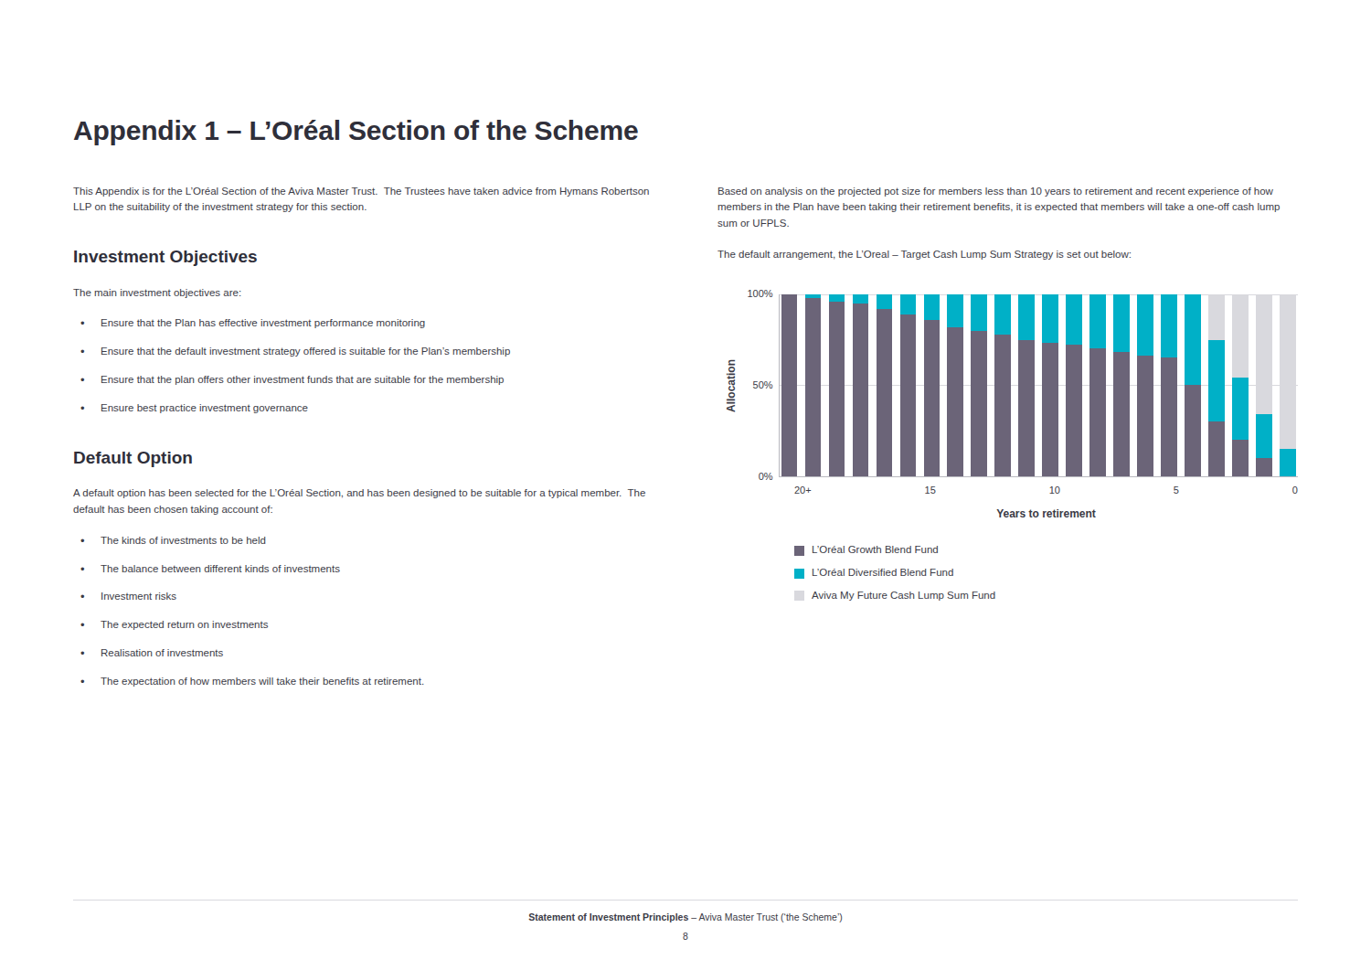Appendix 1 – L’Oréal Section of the Scheme
This Appendix is for the L’Oréal Section of the Aviva Master Trust. The Trustees have taken advice from Hymans Robertson LLP on the suitability of the investment strategy for this section.
Investment Objectives
The main investment objectives are:
Ensure that the Plan has effective investment performance monitoring
Ensure that the default investment strategy offered is suitable for the Plan’s membership
Ensure that the plan offers other investment funds that are suitable for the membership
Ensure best practice investment governance
Default Option
A default option has been selected for the L’Oréal Section, and has been designed to be suitable for a typical member. The default has been chosen taking account of:
The kinds of investments to be held
The balance between different kinds of investments
Investment risks
The expected return on investments
Realisation of investments
The expectation of how members will take their benefits at retirement.
Based on analysis on the projected pot size for members less than 10 years to retirement and recent experience of how members in the Plan have been taking their retirement benefits, it is expected that members will take a one-off cash lump sum or UFPLS.
The default arrangement, the L’Oreal – Target Cash Lump Sum Strategy is set out below:
Allocation
100% 50% 0%
20+ 15 10 5 0
Years to retirement
L’Oréal Growth Blend Fund
L’Oréal Diversified Blend Fund
Aviva My Future Cash Lump Sum Fund
Statement of Investment Principles – Aviva Master Trust (‘the Scheme’)
8